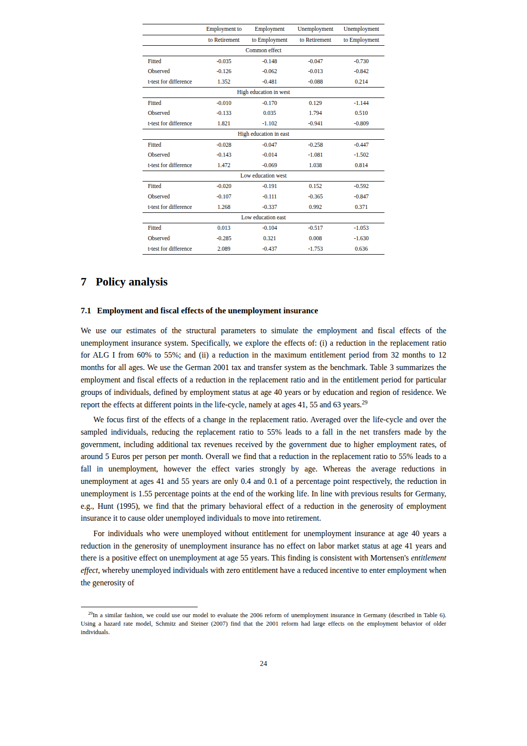| | Employment to | Employment | Unemployment | Unemployment |
| --- | --- | --- | --- | --- |
| | to Retirement | to Employment | to Retirement | to Employment |
| Common effect |
| Fitted | -0.035 | -0.148 | -0.047 | -0.730 |
| Observed | -0.126 | -0.062 | -0.013 | -0.842 |
| t-test for difference | 1.352 | -0.481 | -0.088 | 0.214 |
| High education in west |
| Fitted | -0.010 | -0.170 | 0.129 | -1.144 |
| Observed | -0.133 | 0.035 | 1.794 | 0.510 |
| t-test for difference | 1.821 | -1.102 | -0.941 | -0.809 |
| High education in east |
| Fitted | -0.028 | -0.047 | -0.258 | -0.447 |
| Observed | -0.143 | -0.014 | -1.081 | -1.502 |
| t-test for difference | 1.472 | -0.069 | 1.038 | 0.814 |
| Low education west |
| Fitted | -0.020 | -0.191 | 0.152 | -0.592 |
| Observed | -0.107 | -0.111 | -0.365 | -0.847 |
| t-test for difference | 1.268 | -0.337 | 0.992 | 0.371 |
| Low education east |
| Fitted | 0.013 | -0.104 | -0.517 | -1.053 |
| Observed | -0.285 | 0.321 | 0.008 | -1.630 |
| t-test for difference | 2.089 | -0.437 | -1.753 | 0.636 |
7 Policy analysis
7.1 Employment and fiscal effects of the unemployment insurance
We use our estimates of the structural parameters to simulate the employment and fiscal effects of the unemployment insurance system. Specifically, we explore the effects of: (i) a reduction in the replacement ratio for ALG I from 60% to 55%; and (ii) a reduction in the maximum entitlement period from 32 months to 12 months for all ages. We use the German 2001 tax and transfer system as the benchmark. Table 3 summarizes the employment and fiscal effects of a reduction in the replacement ratio and in the entitlement period for particular groups of individuals, defined by employment status at age 40 years or by education and region of residence. We report the effects at different points in the life-cycle, namely at ages 41, 55 and 63 years.29
We focus first of the effects of a change in the replacement ratio. Averaged over the life-cycle and over the sampled individuals, reducing the replacement ratio to 55% leads to a fall in the net transfers made by the government, including additional tax revenues received by the government due to higher employment rates, of around 5 Euros per person per month. Overall we find that a reduction in the replacement ratio to 55% leads to a fall in unemployment, however the effect varies strongly by age. Whereas the average reductions in unemployment at ages 41 and 55 years are only 0.4 and 0.1 of a percentage point respectively, the reduction in unemployment is 1.55 percentage points at the end of the working life. In line with previous results for Germany, e.g., Hunt (1995), we find that the primary behavioral effect of a reduction in the generosity of employment insurance it to cause older unemployed individuals to move into retirement.
For individuals who were unemployed without entitlement for unemployment insurance at age 40 years a reduction in the generosity of unemployment insurance has no effect on labor market status at age 41 years and there is a positive effect on unemployment at age 55 years. This finding is consistent with Mortensen's entitlement effect, whereby unemployed individuals with zero entitlement have a reduced incentive to enter employment when the generosity of
29In a similar fashion, we could use our model to evaluate the 2006 reform of unemployment insurance in Germany (described in Table 6). Using a hazard rate model, Schmitz and Steiner (2007) find that the 2001 reform had large effects on the employment behavior of older individuals.
24